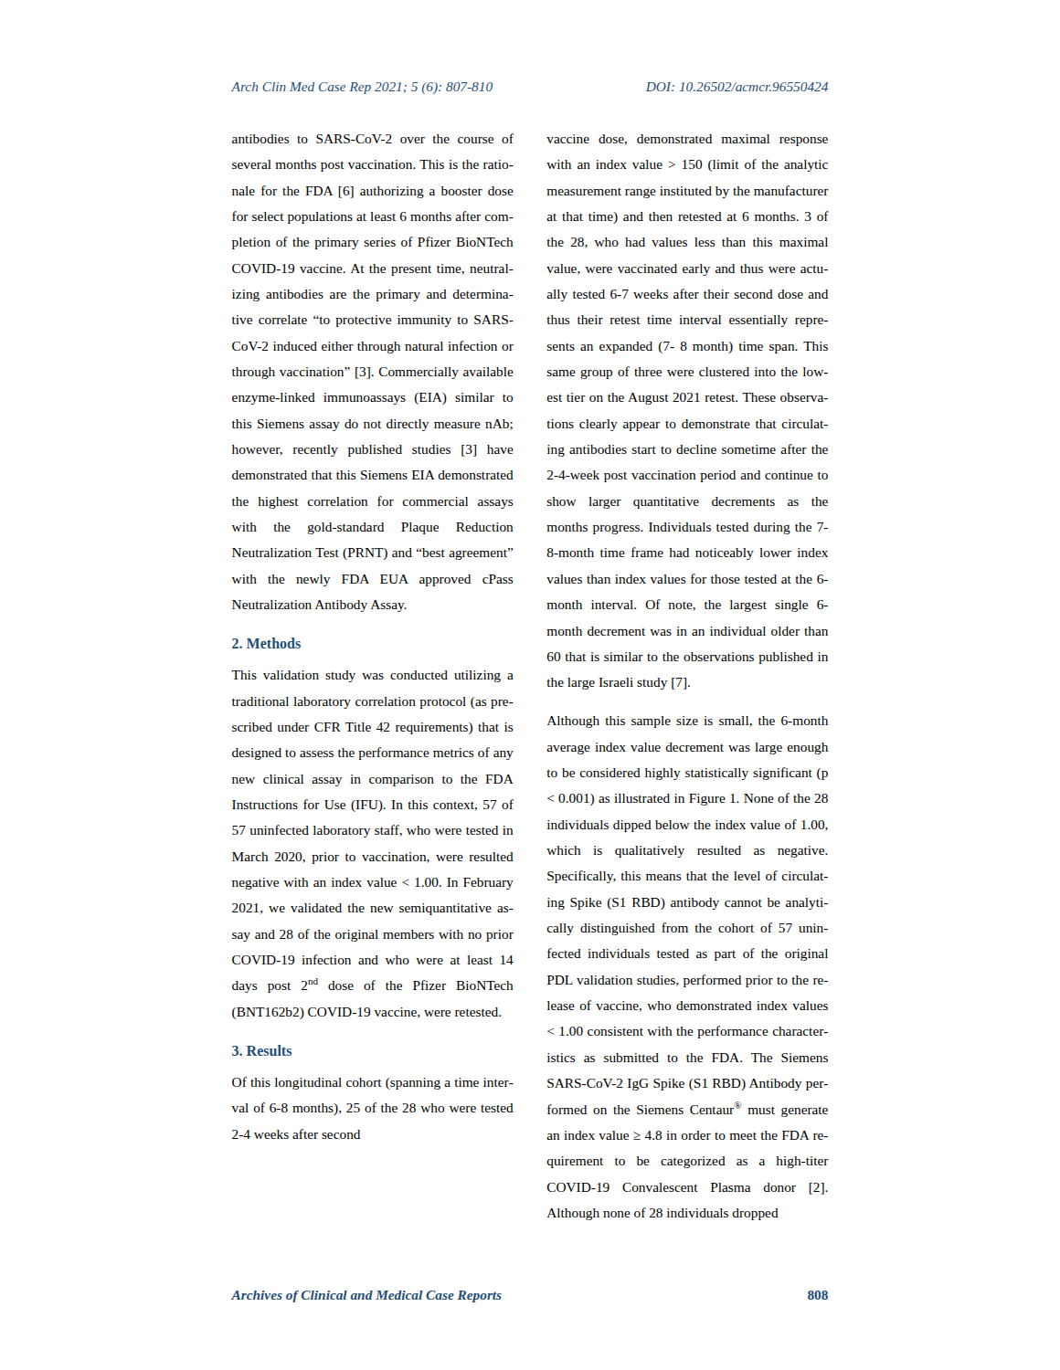Arch Clin Med Case Rep 2021; 5 (6): 807-810
DOI: 10.26502/acmcr.96550424
antibodies to SARS-CoV-2 over the course of several months post vaccination. This is the rationale for the FDA [6] authorizing a booster dose for select populations at least 6 months after completion of the primary series of Pfizer BioNTech COVID-19 vaccine. At the present time, neutralizing antibodies are the primary and determinative correlate “to protective immunity to SARS-CoV-2 induced either through natural infection or through vaccination” [3]. Commercially available enzyme-linked immunoassays (EIA) similar to this Siemens assay do not directly measure nAb; however, recently published studies [3] have demonstrated that this Siemens EIA demonstrated the highest correlation for commercial assays with the gold-standard Plaque Reduction Neutralization Test (PRNT) and “best agreement” with the newly FDA EUA approved cPass Neutralization Antibody Assay.
2. Methods
This validation study was conducted utilizing a traditional laboratory correlation protocol (as prescribed under CFR Title 42 requirements) that is designed to assess the performance metrics of any new clinical assay in comparison to the FDA Instructions for Use (IFU). In this context, 57 of 57 uninfected laboratory staff, who were tested in March 2020, prior to vaccination, were resulted negative with an index value < 1.00. In February 2021, we validated the new semiquantitative assay and 28 of the original members with no prior COVID-19 infection and who were at least 14 days post 2nd dose of the Pfizer BioNTech (BNT162b2) COVID-19 vaccine, were retested.
3. Results
Of this longitudinal cohort (spanning a time interval of 6-8 months), 25 of the 28 who were tested 2-4 weeks after second
vaccine dose, demonstrated maximal response with an index value > 150 (limit of the analytic measurement range instituted by the manufacturer at that time) and then retested at 6 months. 3 of the 28, who had values less than this maximal value, were vaccinated early and thus were actually tested 6-7 weeks after their second dose and thus their retest time interval essentially represents an expanded (7- 8 month) time span. This same group of three were clustered into the lowest tier on the August 2021 retest. These observations clearly appear to demonstrate that circulating antibodies start to decline sometime after the 2-4-week post vaccination period and continue to show larger quantitative decrements as the months progress. Individuals tested during the 7-8-month time frame had noticeably lower index values than index values for those tested at the 6-month interval. Of note, the largest single 6-month decrement was in an individual older than 60 that is similar to the observations published in the large Israeli study [7].
Although this sample size is small, the 6-month average index value decrement was large enough to be considered highly statistically significant (p < 0.001) as illustrated in Figure 1. None of the 28 individuals dipped below the index value of 1.00, which is qualitatively resulted as negative. Specifically, this means that the level of circulating Spike (S1 RBD) antibody cannot be analytically distinguished from the cohort of 57 uninfected individuals tested as part of the original PDL validation studies, performed prior to the release of vaccine, who demonstrated index values < 1.00 consistent with the performance characteristics as submitted to the FDA. The Siemens SARS-CoV-2 IgG Spike (S1 RBD) Antibody performed on the Siemens Centaur® must generate an index value ≥ 4.8 in order to meet the FDA requirement to be categorized as a high-titer COVID-19 Convalescent Plasma donor [2]. Although none of 28 individuals dropped
Archives of Clinical and Medical Case Reports
808